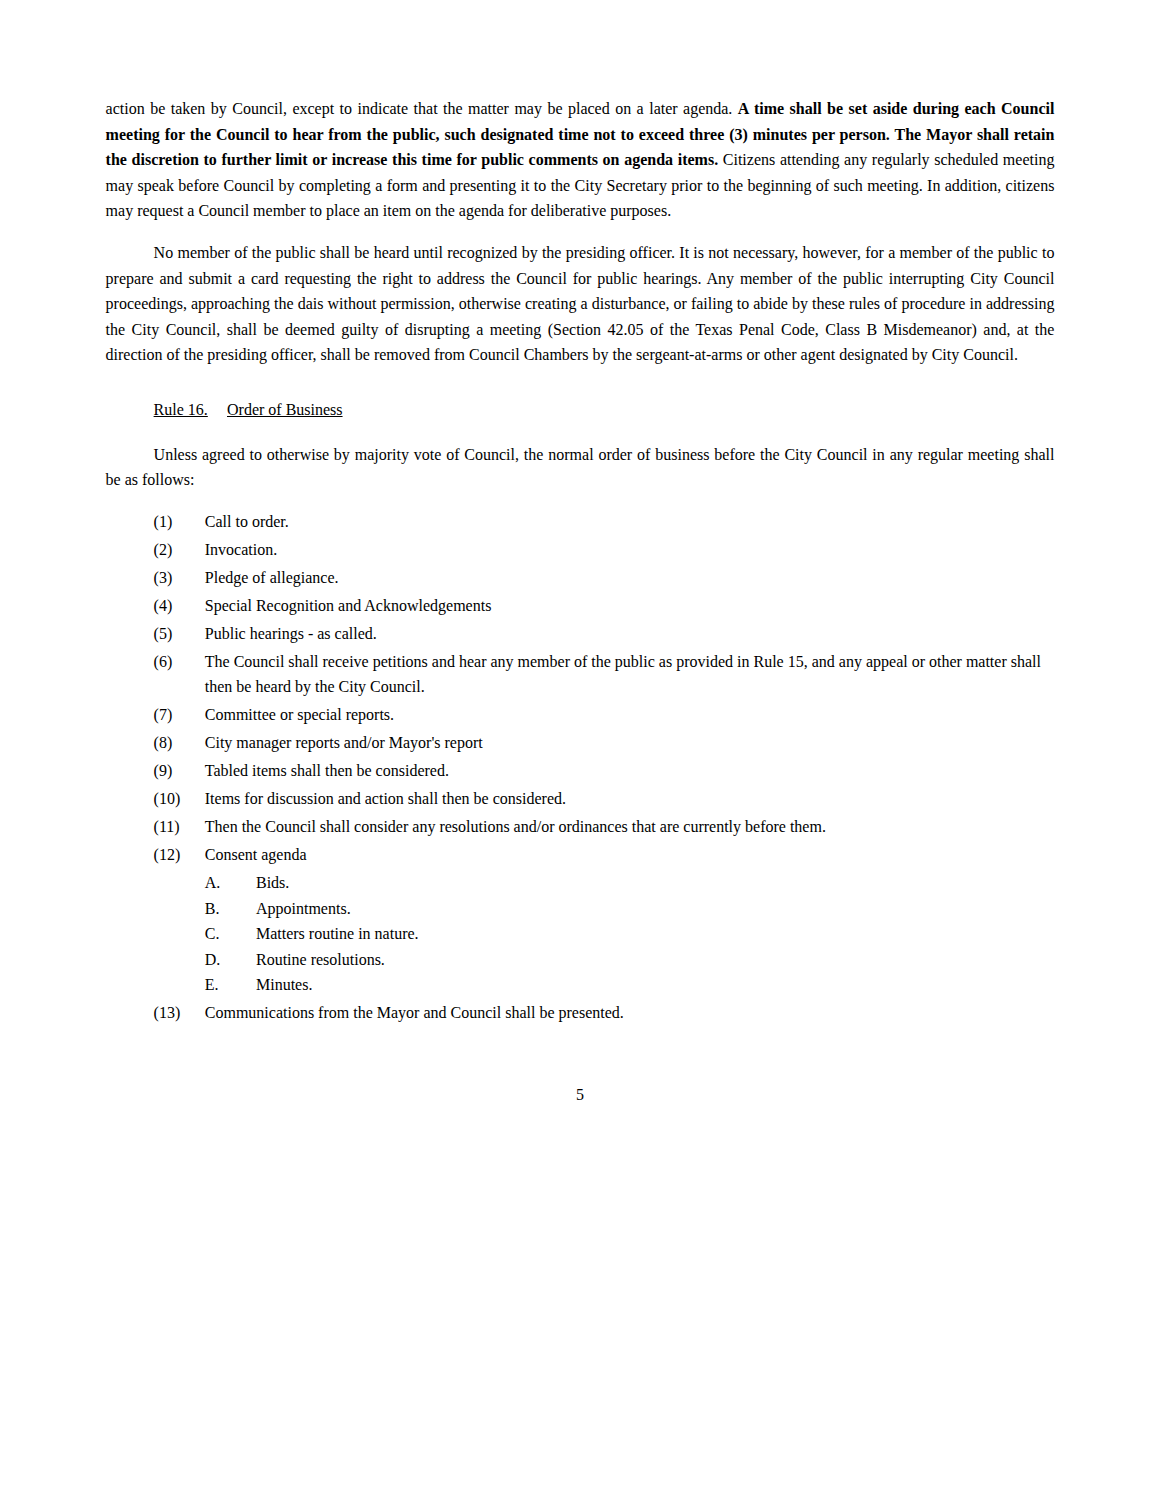action be taken by Council, except to indicate that the matter may be placed on a later agenda. A time shall be set aside during each Council meeting for the Council to hear from the public, such designated time not to exceed three (3) minutes per person. The Mayor shall retain the discretion to further limit or increase this time for public comments on agenda items. Citizens attending any regularly scheduled meeting may speak before Council by completing a form and presenting it to the City Secretary prior to the beginning of such meeting. In addition, citizens may request a Council member to place an item on the agenda for deliberative purposes.
No member of the public shall be heard until recognized by the presiding officer. It is not necessary, however, for a member of the public to prepare and submit a card requesting the right to address the Council for public hearings. Any member of the public interrupting City Council proceedings, approaching the dais without permission, otherwise creating a disturbance, or failing to abide by these rules of procedure in addressing the City Council, shall be deemed guilty of disrupting a meeting (Section 42.05 of the Texas Penal Code, Class B Misdemeanor) and, at the direction of the presiding officer, shall be removed from Council Chambers by the sergeant-at-arms or other agent designated by City Council.
Rule 16. Order of Business
Unless agreed to otherwise by majority vote of Council, the normal order of business before the City Council in any regular meeting shall be as follows:
(1) Call to order.
(2) Invocation.
(3) Pledge of allegiance.
(4) Special Recognition and Acknowledgements
(5) Public hearings - as called.
(6) The Council shall receive petitions and hear any member of the public as provided in Rule 15, and any appeal or other matter shall then be heard by the City Council.
(7) Committee or special reports.
(8) City manager reports and/or Mayor's report
(9) Tabled items shall then be considered.
(10) Items for discussion and action shall then be considered.
(11) Then the Council shall consider any resolutions and/or ordinances that are currently before them.
(12) Consent agenda
A. Bids.
B. Appointments.
C. Matters routine in nature.
D. Routine resolutions.
E. Minutes.
(13) Communications from the Mayor and Council shall be presented.
5